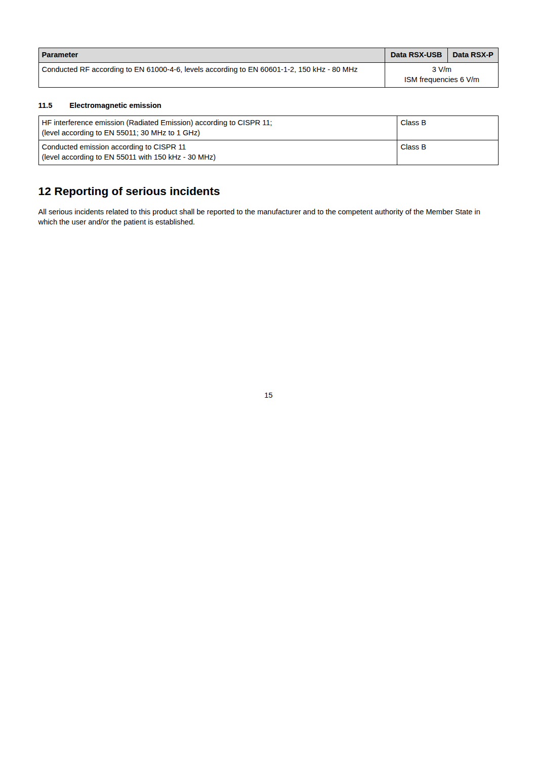| Parameter | Data RSX-USB | Data RSX-P |
| --- | --- | --- |
| Conducted RF according to EN 61000-4-6, levels according to EN 60601-1-2, 150 kHz - 80 MHz | 3 V/m ISM frequencies 6 V/m |
11.5 Electromagnetic emission
| HF interference emission (Radiated Emission) according to CISPR 11; (level according to EN 55011; 30 MHz to 1 GHz) | Class B |
| Conducted emission according to CISPR 11 (level according to EN 55011 with 150 kHz - 30 MHz) | Class B |
12 Reporting of serious incidents
All serious incidents related to this product shall be reported to the manufacturer and to the competent authority of the Member State in which the user and/or the patient is established.
15